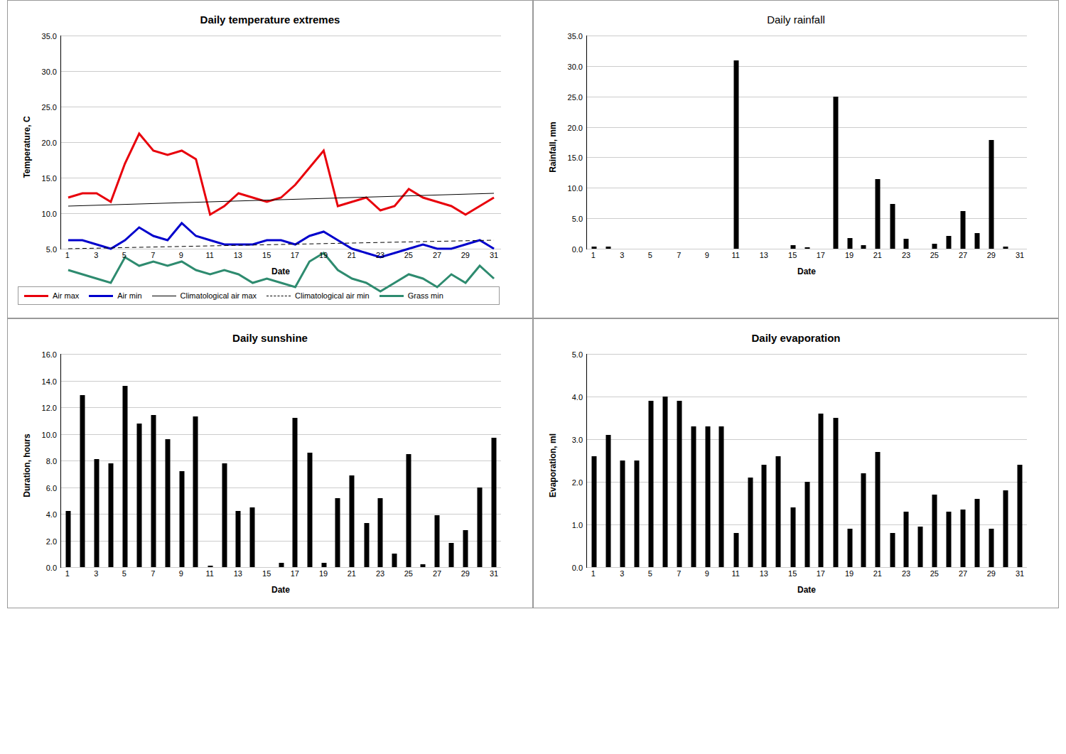Daily temperature extremes
Temperature, C
35.0
30.0
25.0
20.0
15.0
10.0
5.0
1 3 5 7 9 11 13 15 17 19 21 23 25 27 29 31
Date
Air max
Air min
Climatological air max
Climatological air min
Grass min
Daily rainfall
Rainfall, mm
35.0
30.0
25.0
20.0
15.0
10.0
5.0
0.0
1 3 5 7 9 11 13 15 17 19 21 23 25 27 29 31
Date
Daily sunshine
Duration, hours
16.0
14.0
12.0
10.0
8.0
6.0
4.0
2.0
0.0
1 3 5 7 9 11 13 15 17 19 21 23 25 27 29 31
Date
Daily evaporation
Evaporation, ml
5.0
4.0
3.0
2.0
1.0
0.0
1 3 5 7 9 11 13 15 17 19 21 23 25 27 29 31
Date